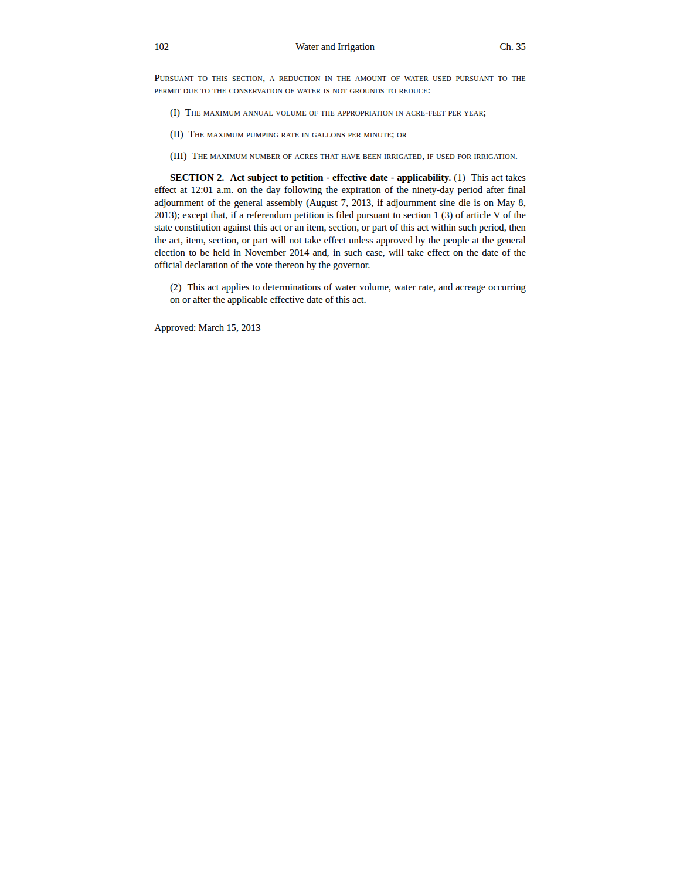102 Water and Irrigation Ch. 35
Pursuant to this section, a reduction in the amount of water used pursuant to the permit due to the conservation of water is not grounds to reduce:
(I) The maximum annual volume of the appropriation in acre-feet per year;
(II) The maximum pumping rate in gallons per minute; or
(III) The maximum number of acres that have been irrigated, if used for irrigation.
SECTION 2. Act subject to petition - effective date - applicability. (1) This act takes effect at 12:01 a.m. on the day following the expiration of the ninety-day period after final adjournment of the general assembly (August 7, 2013, if adjournment sine die is on May 8, 2013); except that, if a referendum petition is filed pursuant to section 1 (3) of article V of the state constitution against this act or an item, section, or part of this act within such period, then the act, item, section, or part will not take effect unless approved by the people at the general election to be held in November 2014 and, in such case, will take effect on the date of the official declaration of the vote thereon by the governor.
(2) This act applies to determinations of water volume, water rate, and acreage occurring on or after the applicable effective date of this act.
Approved: March 15, 2013